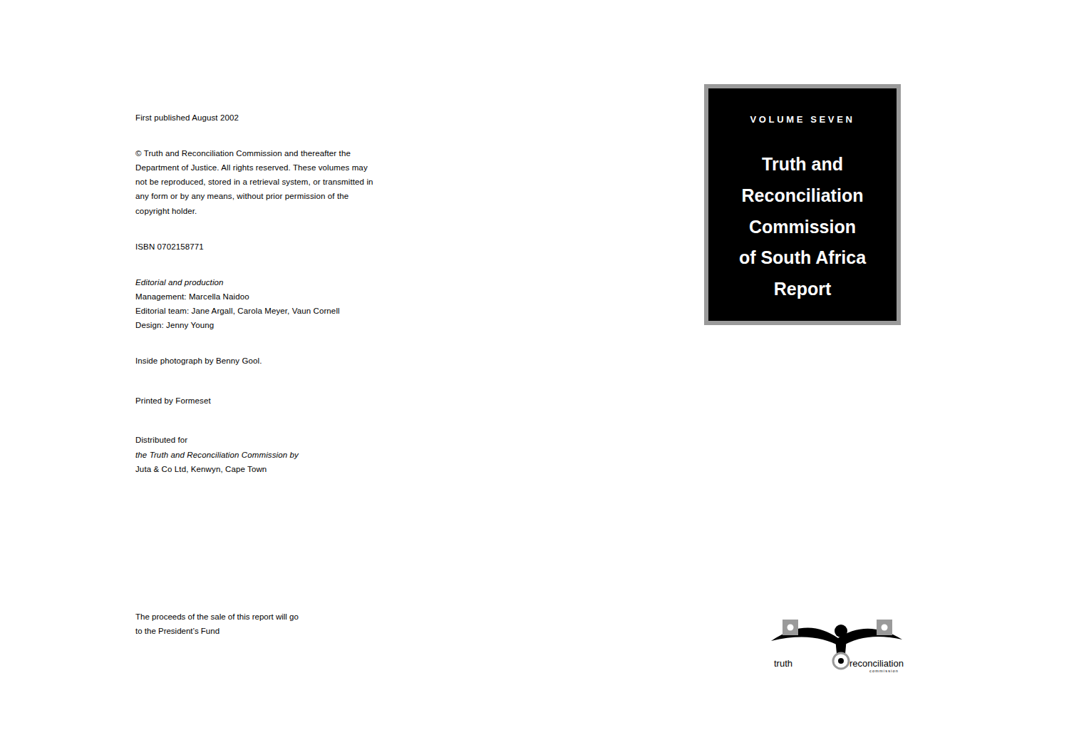First published August 2002
© Truth and Reconciliation Commission and thereafter the Department of Justice. All rights reserved. These volumes may not be reproduced, stored in a retrieval system, or transmitted in any form or by any means, without prior permission of the copyright holder.
ISBN 0702158771
Editorial and production
Management: Marcella Naidoo
Editorial team: Jane Argall, Carola Meyer, Vaun Cornell
Design: Jenny Young
Inside photograph by Benny Gool.
Printed by Formeset
Distributed for
the Truth and Reconciliation Commission by
Juta & Co Ltd, Kenwyn, Cape Town
The proceeds of the sale of this report will go
to the President’s Fund
VOLUME SEVEN
Truth and
Reconciliation
Commission
of South Africa
Report
truth reconciliation commission